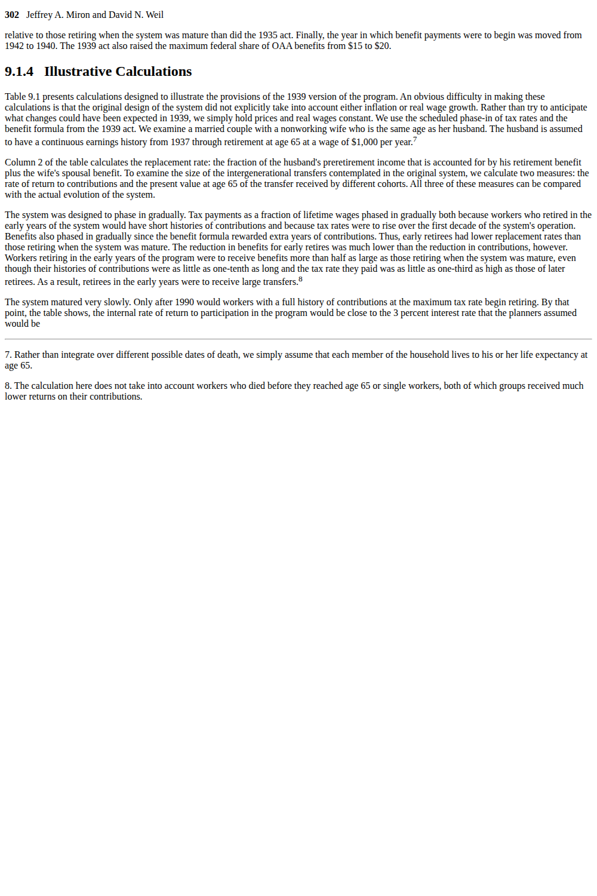302 Jeffrey A. Miron and David N. Weil
relative to those retiring when the system was mature than did the 1935 act. Finally, the year in which benefit payments were to begin was moved from 1942 to 1940. The 1939 act also raised the maximum federal share of OAA benefits from $15 to $20.
9.1.4 Illustrative Calculations
Table 9.1 presents calculations designed to illustrate the provisions of the 1939 version of the program. An obvious difficulty in making these calculations is that the original design of the system did not explicitly take into account either inflation or real wage growth. Rather than try to anticipate what changes could have been expected in 1939, we simply hold prices and real wages constant. We use the scheduled phase-in of tax rates and the benefit formula from the 1939 act. We examine a married couple with a nonworking wife who is the same age as her husband. The husband is assumed to have a continuous earnings history from 1937 through retirement at age 65 at a wage of $1,000 per year.7
Column 2 of the table calculates the replacement rate: the fraction of the husband's preretirement income that is accounted for by his retirement benefit plus the wife's spousal benefit. To examine the size of the intergenerational transfers contemplated in the original system, we calculate two measures: the rate of return to contributions and the present value at age 65 of the transfer received by different cohorts. All three of these measures can be compared with the actual evolution of the system.
The system was designed to phase in gradually. Tax payments as a fraction of lifetime wages phased in gradually both because workers who retired in the early years of the system would have short histories of contributions and because tax rates were to rise over the first decade of the system's operation. Benefits also phased in gradually since the benefit formula rewarded extra years of contributions. Thus, early retirees had lower replacement rates than those retiring when the system was mature. The reduction in benefits for early retires was much lower than the reduction in contributions, however. Workers retiring in the early years of the program were to receive benefits more than half as large as those retiring when the system was mature, even though their histories of contributions were as little as one-tenth as long and the tax rate they paid was as little as one-third as high as those of later retirees. As a result, retirees in the early years were to receive large transfers.8
The system matured very slowly. Only after 1990 would workers with a full history of contributions at the maximum tax rate begin retiring. By that point, the table shows, the internal rate of return to participation in the program would be close to the 3 percent interest rate that the planners assumed would be
7. Rather than integrate over different possible dates of death, we simply assume that each member of the household lives to his or her life expectancy at age 65.
8. The calculation here does not take into account workers who died before they reached age 65 or single workers, both of which groups received much lower returns on their contributions.